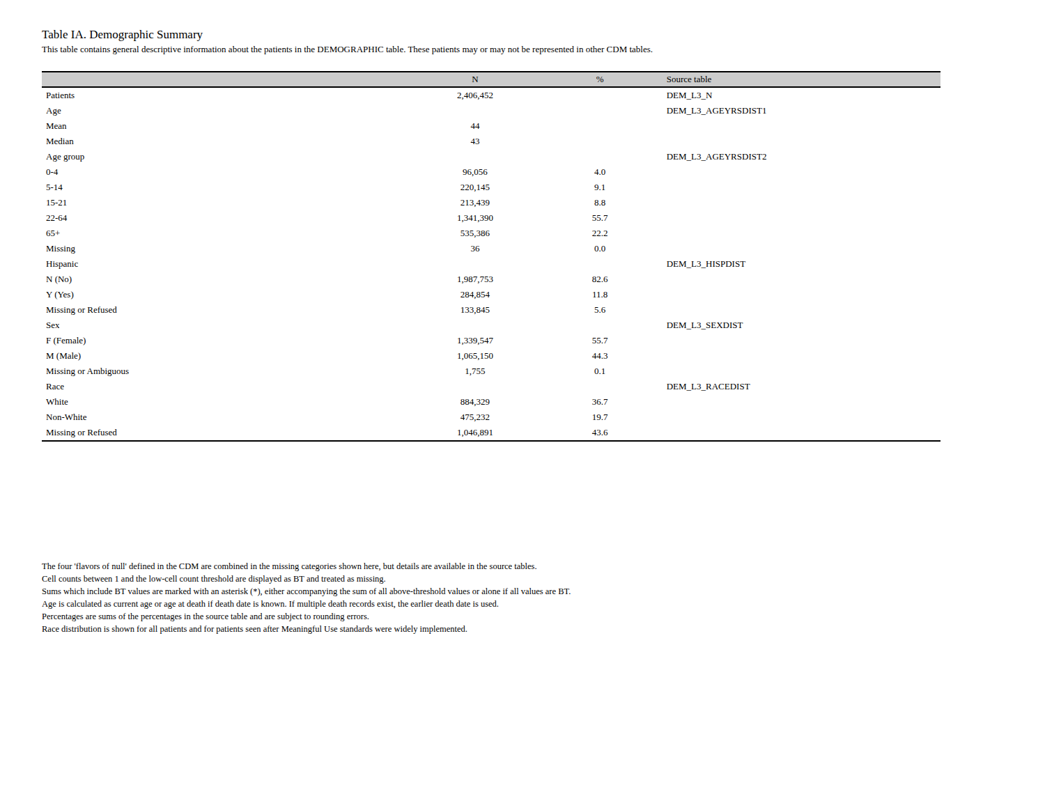Table IA. Demographic Summary
This table contains general descriptive information about the patients in the DEMOGRAPHIC table. These patients may or may not be represented in other CDM tables.
| | N | % | Source table |
| --- | --- | --- | --- |
| Patients | 2,406,452 | | DEM_L3_N |
| Age | | | DEM_L3_AGEYRSDIST1 |
| Mean | 44 | | |
| Median | 43 | | |
| Age group | | | DEM_L3_AGEYRSDIST2 |
| 0-4 | 96,056 | 4.0 | |
| 5-14 | 220,145 | 9.1 | |
| 15-21 | 213,439 | 8.8 | |
| 22-64 | 1,341,390 | 55.7 | |
| 65+ | 535,386 | 22.2 | |
| Missing | 36 | 0.0 | |
| Hispanic | | | DEM_L3_HISPDIST |
| N (No) | 1,987,753 | 82.6 | |
| Y (Yes) | 284,854 | 11.8 | |
| Missing or Refused | 133,845 | 5.6 | |
| Sex | | | DEM_L3_SEXDIST |
| F (Female) | 1,339,547 | 55.7 | |
| M (Male) | 1,065,150 | 44.3 | |
| Missing or Ambiguous | 1,755 | 0.1 | |
| Race | | | DEM_L3_RACEDIST |
| White | 884,329 | 36.7 | |
| Non-White | 475,232 | 19.7 | |
| Missing or Refused | 1,046,891 | 43.6 | |
The four 'flavors of null' defined in the CDM are combined in the missing categories shown here, but details are available in the source tables.
Cell counts between 1 and the low-cell count threshold are displayed as BT and treated as missing.
Sums which include BT values are marked with an asterisk (*), either accompanying the sum of all above-threshold values or alone if all values are BT.
Age is calculated as current age or age at death if death date is known. If multiple death records exist, the earlier death date is used.
Percentages are sums of the percentages in the source table and are subject to rounding errors.
Race distribution is shown for all patients and for patients seen after Meaningful Use standards were widely implemented.